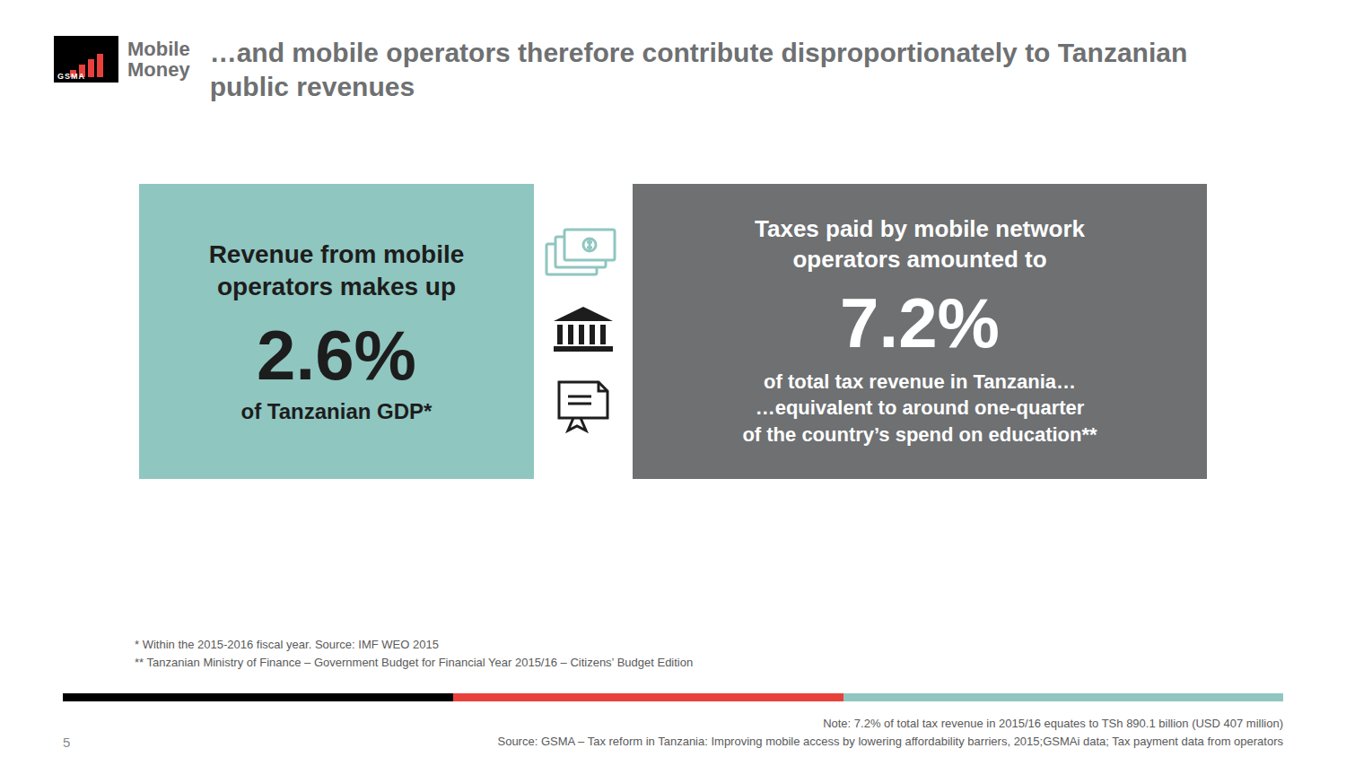GSMA
Mobile
Money
…and mobile operators therefore contribute disproportionately to Tanzanian public revenues
Revenue from mobile
operators makes up
2.6%
of Tanzanian GDP*
Taxes paid by mobile network
operators amounted to
7.2%
of total tax revenue in Tanzania…
…equivalent to around one-quarter
of the country’s spend on education**
* Within the 2015-2016 fiscal year. Source: IMF WEO 2015
** Tanzanian Ministry of Finance – Government Budget for Financial Year 2015/16 – Citizens’ Budget Edition
5
Note: 7.2% of total tax revenue in 2015/16 equates to TSh 890.1 billion (USD 407 million)
Source: GSMA – Tax reform in Tanzania: Improving mobile access by lowering affordability barriers, 2015;GSMAi data; Tax payment data from operators